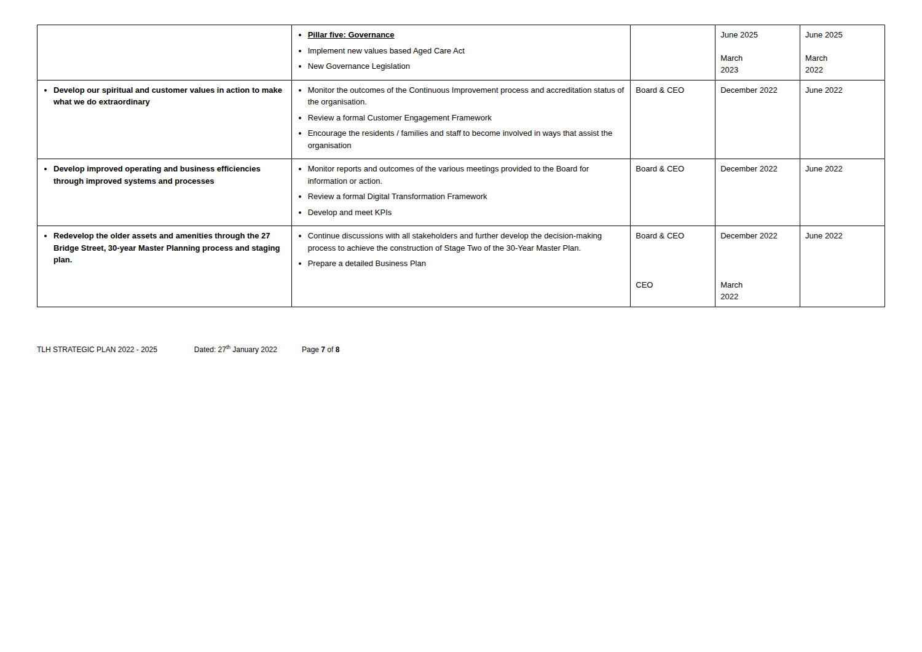| | Pillar five: Governance Implement new values based Aged Care Act New Governance Legislation | | June 2025 March 2023 | June 2025 March 2022 |
| Develop our spiritual and customer values in action to make what we do extraordinary | Monitor the outcomes of the Continuous Improvement process and accreditation status of the organisation. Review a formal Customer Engagement Framework Encourage the residents / families and staff to become involved in ways that assist the organisation | Board & CEO | December 2022 | June 2022 |
| Develop improved operating and business efficiencies through improved systems and processes | Monitor reports and outcomes of the various meetings provided to the Board for information or action. Review a formal Digital Transformation Framework Develop and meet KPIs | Board & CEO | December 2022 | June 2022 |
| Redevelop the older assets and amenities through the 27 Bridge Street, 30-year Master Planning process and staging plan. | Continue discussions with all stakeholders and further develop the decision-making process to achieve the construction of Stage Two of the 30-Year Master Plan. Prepare a detailed Business Plan | Board & CEO CEO | December 2022 March 2022 | June 2022 |
TLH STRATEGIC PLAN 2022 - 2025 Dated: 27th January 2022 Page 7 of 8